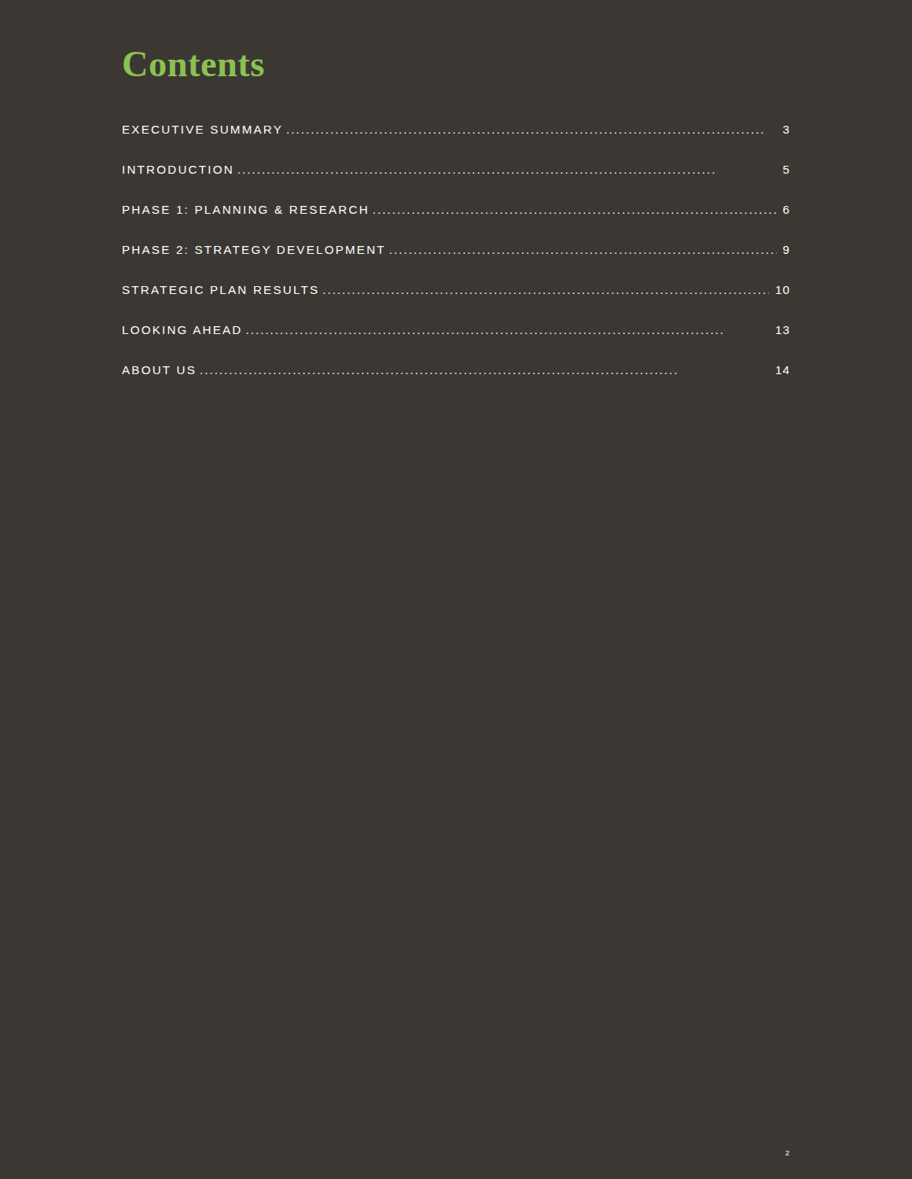Contents
Executive Summary .................................................................................................. 3
Introduction .................................................................................................. 5
Phase 1: Planning & Research .................................................................................................. 6
Phase 2: Strategy Development .................................................................................................. 9
Strategic Plan Results .................................................................................................. 10
Looking Ahead .................................................................................................. 13
About Us .................................................................................................. 14
2